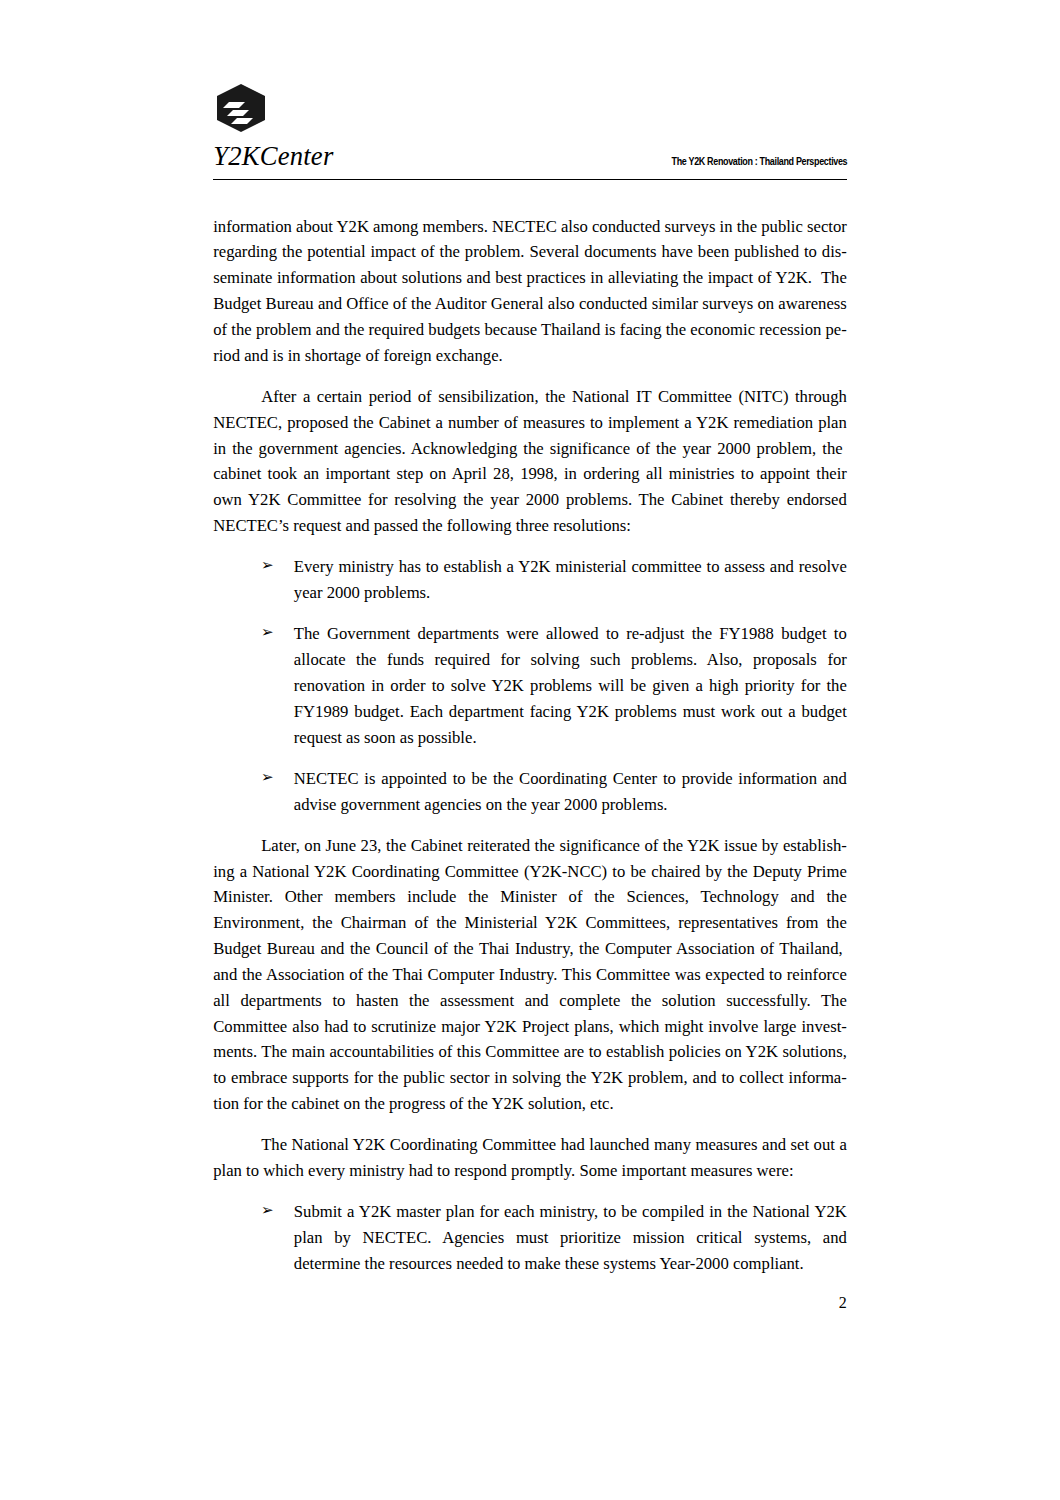Y2KCenter
The Y2K Renovation : Thailand Perspectives
information about Y2K among members. NECTEC also conducted surveys in the public sector regarding the potential impact of the problem. Several documents have been published to disseminate information about solutions and best practices in alleviating the impact of Y2K. The Budget Bureau and Office of the Auditor General also conducted similar surveys on awareness of the problem and the required budgets because Thailand is facing the economic recession period and is in shortage of foreign exchange.
After a certain period of sensibilization, the National IT Committee (NITC) through NECTEC, proposed the Cabinet a number of measures to implement a Y2K remediation plan in the government agencies. Acknowledging the significance of the year 2000 problem, the cabinet took an important step on April 28, 1998, in ordering all ministries to appoint their own Y2K Committee for resolving the year 2000 problems. The Cabinet thereby endorsed NECTEC’s request and passed the following three resolutions:
Every ministry has to establish a Y2K ministerial committee to assess and resolve year 2000 problems.
The Government departments were allowed to re-adjust the FY1988 budget to allocate the funds required for solving such problems. Also, proposals for renovation in order to solve Y2K problems will be given a high priority for the FY1989 budget. Each department facing Y2K problems must work out a budget request as soon as possible.
NECTEC is appointed to be the Coordinating Center to provide information and advise government agencies on the year 2000 problems.
Later, on June 23, the Cabinet reiterated the significance of the Y2K issue by establishing a National Y2K Coordinating Committee (Y2K-NCC) to be chaired by the Deputy Prime Minister. Other members include the Minister of the Sciences, Technology and the Environment, the Chairman of the Ministerial Y2K Committees, representatives from the Budget Bureau and the Council of the Thai Industry, the Computer Association of Thailand, and the Association of the Thai Computer Industry. This Committee was expected to reinforce all departments to hasten the assessment and complete the solution successfully. The Committee also had to scrutinize major Y2K Project plans, which might involve large investments. The main accountabilities of this Committee are to establish policies on Y2K solutions, to embrace supports for the public sector in solving the Y2K problem, and to collect information for the cabinet on the progress of the Y2K solution, etc.
The National Y2K Coordinating Committee had launched many measures and set out a plan to which every ministry had to respond promptly. Some important measures were:
Submit a Y2K master plan for each ministry, to be compiled in the National Y2K plan by NECTEC. Agencies must prioritize mission critical systems, and determine the resources needed to make these systems Year-2000 compliant.
2